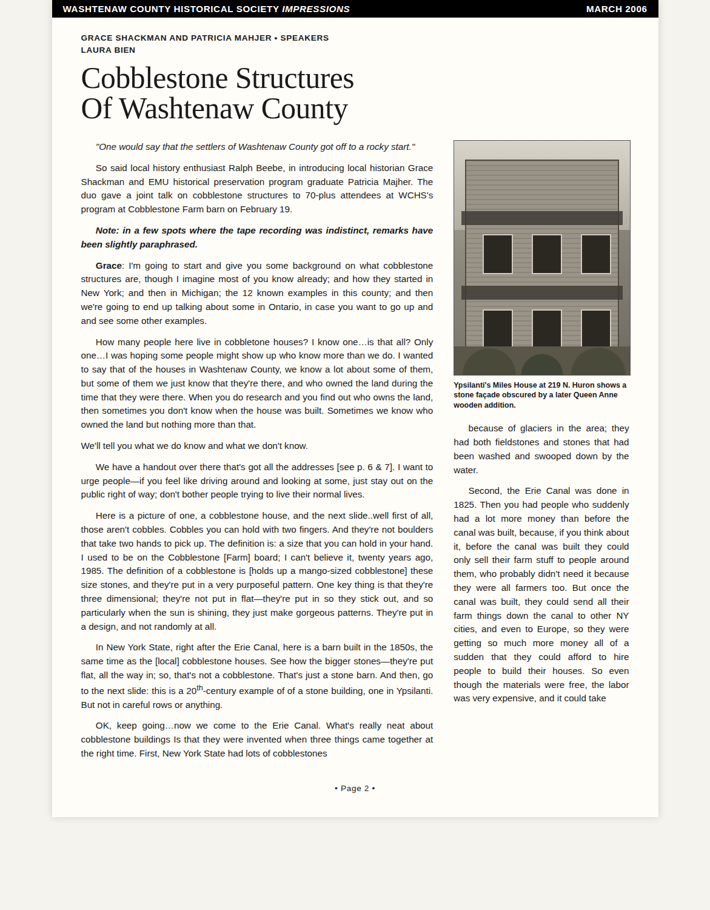WASHTENAW COUNTY HISTORICAL SOCIETY IMPRESSIONS
MARCH 2006
GRACE SHACKMAN AND PATRICIA MAHJER • SPEAKERS
LAURA BIEN
Cobblestone Structures
Of Washtenaw County
"One would say that the settlers of Washtenaw County got off to a rocky start."
So said local history enthusiast Ralph Beebe, in introducing local historian Grace Shackman and EMU historical preservation program graduate Patricia Majher. The duo gave a joint talk on cobblestone structures to 70-plus attendees at WCHS's program at Cobblestone Farm barn on February 19.
Note: in a few spots where the tape recording was indistinct, remarks have been slightly paraphrased.
Grace: I'm going to start and give you some background on what cobblestone structures are, though I imagine most of you know already; and how they started in New York; and then in Michigan; the 12 known examples in this county; and then we're going to end up talking about some in Ontario, in case you want to go up and and see some other examples.
How many people here live in cobbletone houses? I know one…is that all? Only one…I was hoping some people might show up who know more than we do. I wanted to say that of the houses in Washtenaw County, we know a lot about some of them, but some of them we just know that they're there, and who owned the land during the time that they were there. When you do research and you find out who owns the land, then sometimes you don't know when the house was built. Sometimes we know who owned the land but nothing more than that.
We'll tell you what we do know and what we don't know.
We have a handout over there that's got all the addresses [see p. 6 & 7]. I want to urge people—if you feel like driving around and looking at some, just stay out on the public right of way; don't bother people trying to live their normal lives.
Here is a picture of one, a cobblestone house, and the next slide..well first of all, those aren't cobbles. Cobbles you can hold with two fingers. And they're not boulders that take two hands to pick up. The definition is: a size that you can hold in your hand. I used to be on the Cobblestone [Farm] board; I can't believe it, twenty years ago, 1985. The definition of a cobblestone is [holds up a mango-sized cobblestone] these size stones, and they're put in a very purposeful pattern. One key thing is that they're three dimensional; they're not put in flat—they're put in so they stick out, and so particularly when the sun is shining, they just make gorgeous patterns. They're put in a design, and not randomly at all.
In New York State, right after the Erie Canal, here is a barn built in the 1850s, the same time as the [local] cobblestone houses. See how the bigger stones—they're put flat, all the way in; so, that's not a cobblestone. That's just a stone barn. And then, go to the next slide: this is a 20th-century example of of a stone building, one in Ypsilanti. But not in careful rows or anything.
OK, keep going…now we come to the Erie Canal. What's really neat about cobblestone buildings Is that they were invented when three things came together at the right time. First, New York State had lots of cobblestones
Ypsilanti's Miles House at 219 N. Huron shows a stone façade obscured by a later Queen Anne wooden addition.
because of glaciers in the area; they had both fieldstones and stones that had been washed and swooped down by the water.
Second, the Erie Canal was done in 1825. Then you had people who suddenly had a lot more money than before the canal was built, because, if you think about it, before the canal was built they could only sell their farm stuff to people around them, who probably didn't need it because they were all farmers too. But once the canal was built, they could send all their farm things down the canal to other NY cities, and even to Europe, so they were getting so much more money all of a sudden that they could afford to hire people to build their houses. So even though the materials were free, the labor was very expensive, and it could take
• Page 2 •